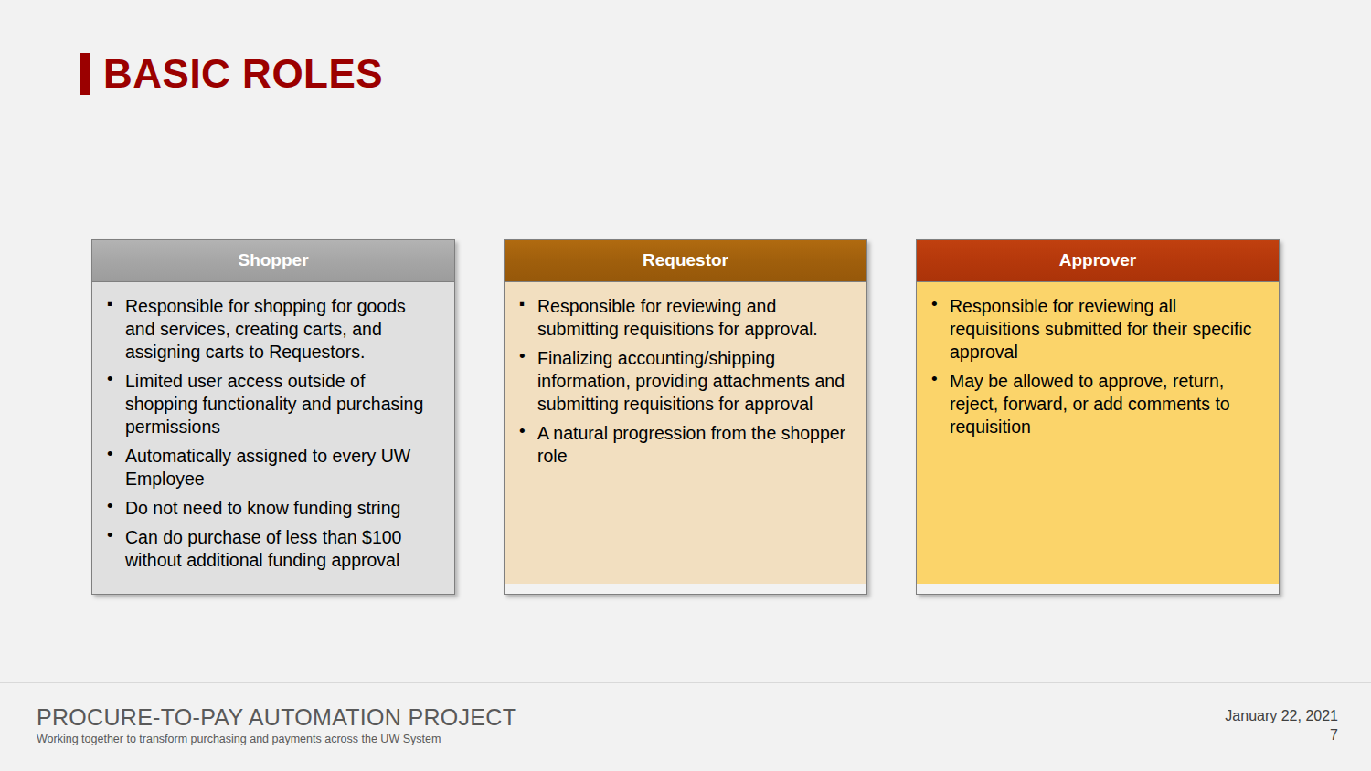BASIC ROLES
Shopper
Responsible for shopping for goods and services, creating carts, and assigning carts to Requestors.
Limited user access outside of shopping functionality and purchasing permissions
Automatically assigned to every UW Employee
Do not need to know funding string
Can do purchase of less than $100 without additional funding approval
Requestor
Responsible for reviewing and submitting requisitions for approval.
Finalizing accounting/shipping information, providing attachments and submitting requisitions for approval
A natural progression from the shopper role
Approver
Responsible for reviewing all requisitions submitted for their specific approval
May be allowed to approve, return, reject, forward, or add comments to requisition
PROCURE-TO-PAY AUTOMATION PROJECT
Working together to transform purchasing and payments across the UW System
January 22, 2021
7